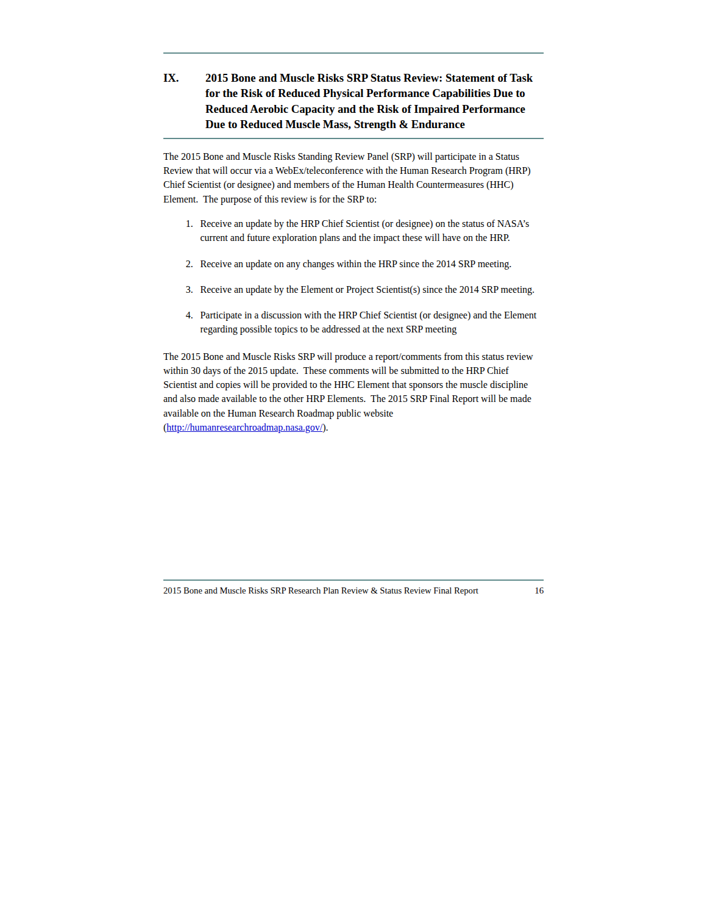IX. 2015 Bone and Muscle Risks SRP Status Review: Statement of Task for the Risk of Reduced Physical Performance Capabilities Due to Reduced Aerobic Capacity and the Risk of Impaired Performance Due to Reduced Muscle Mass, Strength & Endurance
The 2015 Bone and Muscle Risks Standing Review Panel (SRP) will participate in a Status Review that will occur via a WebEx/teleconference with the Human Research Program (HRP) Chief Scientist (or designee) and members of the Human Health Countermeasures (HHC) Element. The purpose of this review is for the SRP to:
Receive an update by the HRP Chief Scientist (or designee) on the status of NASA’s current and future exploration plans and the impact these will have on the HRP.
Receive an update on any changes within the HRP since the 2014 SRP meeting.
Receive an update by the Element or Project Scientist(s) since the 2014 SRP meeting.
Participate in a discussion with the HRP Chief Scientist (or designee) and the Element regarding possible topics to be addressed at the next SRP meeting
The 2015 Bone and Muscle Risks SRP will produce a report/comments from this status review within 30 days of the 2015 update. These comments will be submitted to the HRP Chief Scientist and copies will be provided to the HHC Element that sponsors the muscle discipline and also made available to the other HRP Elements. The 2015 SRP Final Report will be made available on the Human Research Roadmap public website (http://humanresearchroadmap.nasa.gov/).
2015 Bone and Muscle Risks SRP Research Plan Review & Status Review Final Report 16